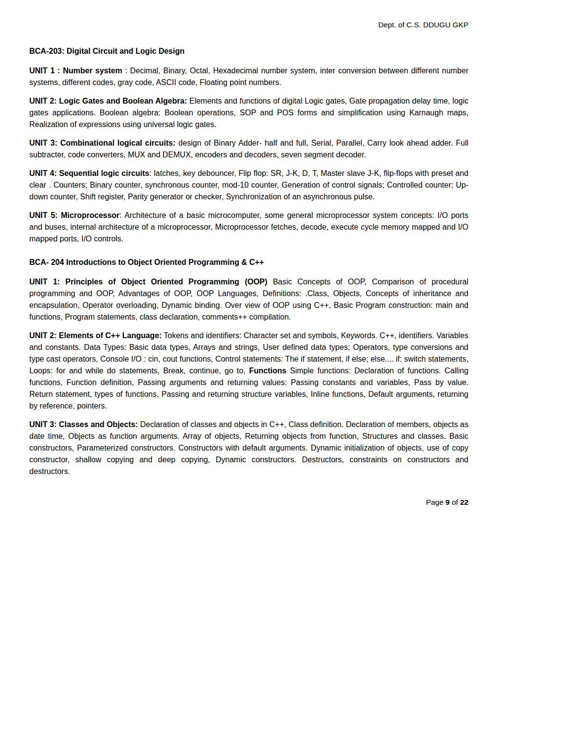Dept. of C.S. DDUGU GKP
BCA-203: Digital Circuit and Logic Design
UNIT 1 : Number system : Decimal, Binary, Octal, Hexadecimal number system, inter conversion between different number systems, different codes, gray code, ASCII code, Floating point numbers.
UNIT 2: Logic Gates and Boolean Algebra: Elements and functions of digital Logic gates, Gate propagation delay time, logic gates applications. Boolean algebra: Boolean operations, SOP and POS forms and simplification using Karnaugh maps, Realization of expressions using universal logic gates.
UNIT 3: Combinational logical circuits: design of Binary Adder- half and full, Serial, Parallel, Carry look ahead adder. Full subtracter, code converters, MUX and DEMUX, encoders and decoders, seven segment decoder.
UNIT 4: Sequential logic circuits: latches, key debouncer, Flip flop: SR, J-K, D, T, Master slave J-K, flip-flops with preset and clear . Counters; Binary counter, synchronous counter, mod-10 counter, Generation of control signals; Controlled counter; Up-down counter, Shift register, Parity generator or checker, Synchronization of an asynchronous pulse.
UNIT 5: Microprocessor: Architecture of a basic microcomputer, some general microprocessor system concepts: I/O ports and buses, internal architecture of a microprocessor, Microprocessor fetches, decode, execute cycle memory mapped and I/O mapped ports, I/O controls.
BCA- 204 Introductions to Object Oriented Programming & C++
UNIT 1: Principles of Object Oriented Programming (OOP) Basic Concepts of OOP, Comparison of procedural programming and OOP, Advantages of OOP, OOP Languages, Definitions: .Class, Objects, Concepts of inheritance and encapsulation, Operator overloading, Dynamic binding. Over view of OOP using C++, Basic Program construction: main and functions, Program statements, class declaration, comments++ compilation.
UNIT 2: Elements of C++ Language: Tokens and identifiers: Character set and symbols, Keywords. C++, identifiers. Variables and constants. Data Types: Basic data types, Arrays and strings, User defined data types; Operators, type conversions and type cast operators, Console I/O : cin, cout functions, Control statements: The if statement, if else; else.... if: switch statements, Loops: for and while do statements, Break, continue, go to, Functions Simple functions: Declaration of functions. Calling functions, Function definition, Passing arguments and returning values: Passing constants and variables, Pass by value. Return statement, types of functions, Passing and returning structure variables, Inline functions, Default arguments, returning by reference, pointers.
UNIT 3: Classes and Objects: Declaration of classes and objects in C++, Class definition. Declaration of members, objects as date time, Objects as function arguments. Array of objects, Returning objects from function, Structures and classes. Basic constructors, Parameterized constructors. Constructors with default arguments. Dynamic initialization of objects, use of copy constructor, shallow copying and deep copying, Dynamic constructors. Destructors, constraints on constructors and destructors.
Page 9 of 22